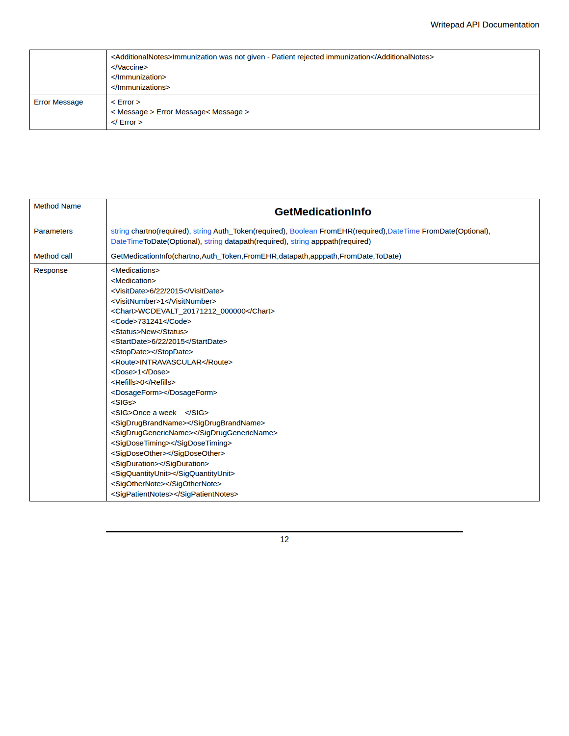Writepad API Documentation
| | <AdditionalNotes>Immunization was not given - Patient rejected immunization</AdditionalNotes> </Vaccine> </Immunization> </Immunizations> |
| Error Message | < Error > < Message > Error Message< Message > </ Error > |
| Method Name | GetMedicationInfo |
| Parameters | string chartno(required), string Auth_Token(required), Boolean FromEHR(required), DateTime FromDate(Optional), DateTime ToDate(Optional), string datapath(required), string apppath(required) |
| Method call | GetMedicationInfo(chartno,Auth_Token,FromEHR,datapath,apppath,FromDate,ToDate) |
| Response | <Medications> <Medication> <VisitDate>6/22/2015</VisitDate> <VisitNumber>1</VisitNumber> <Chart>WCDEVALT_20171212_000000</Chart> <Code>731241</Code> <Status>New</Status> <StartDate>6/22/2015</StartDate> <StopDate></StopDate> <Route>INTRAVASCULAR</Route> <Dose>1</Dose> <Refills>0</Refills> <DosageForm></DosageForm> <SIGs> <SIG>Once a week </SIG> <SigDrugBrandName></SigDrugBrandName> <SigDrugGenericName></SigDrugGenericName> <SigDoseTiming></SigDoseTiming> <SigDoseOther></SigDoseOther> <SigDuration></SigDuration> <SigQuantityUnit></SigQuantityUnit> <SigOtherNote></SigOtherNote> <SigPatientNotes></SigPatientNotes> |
12